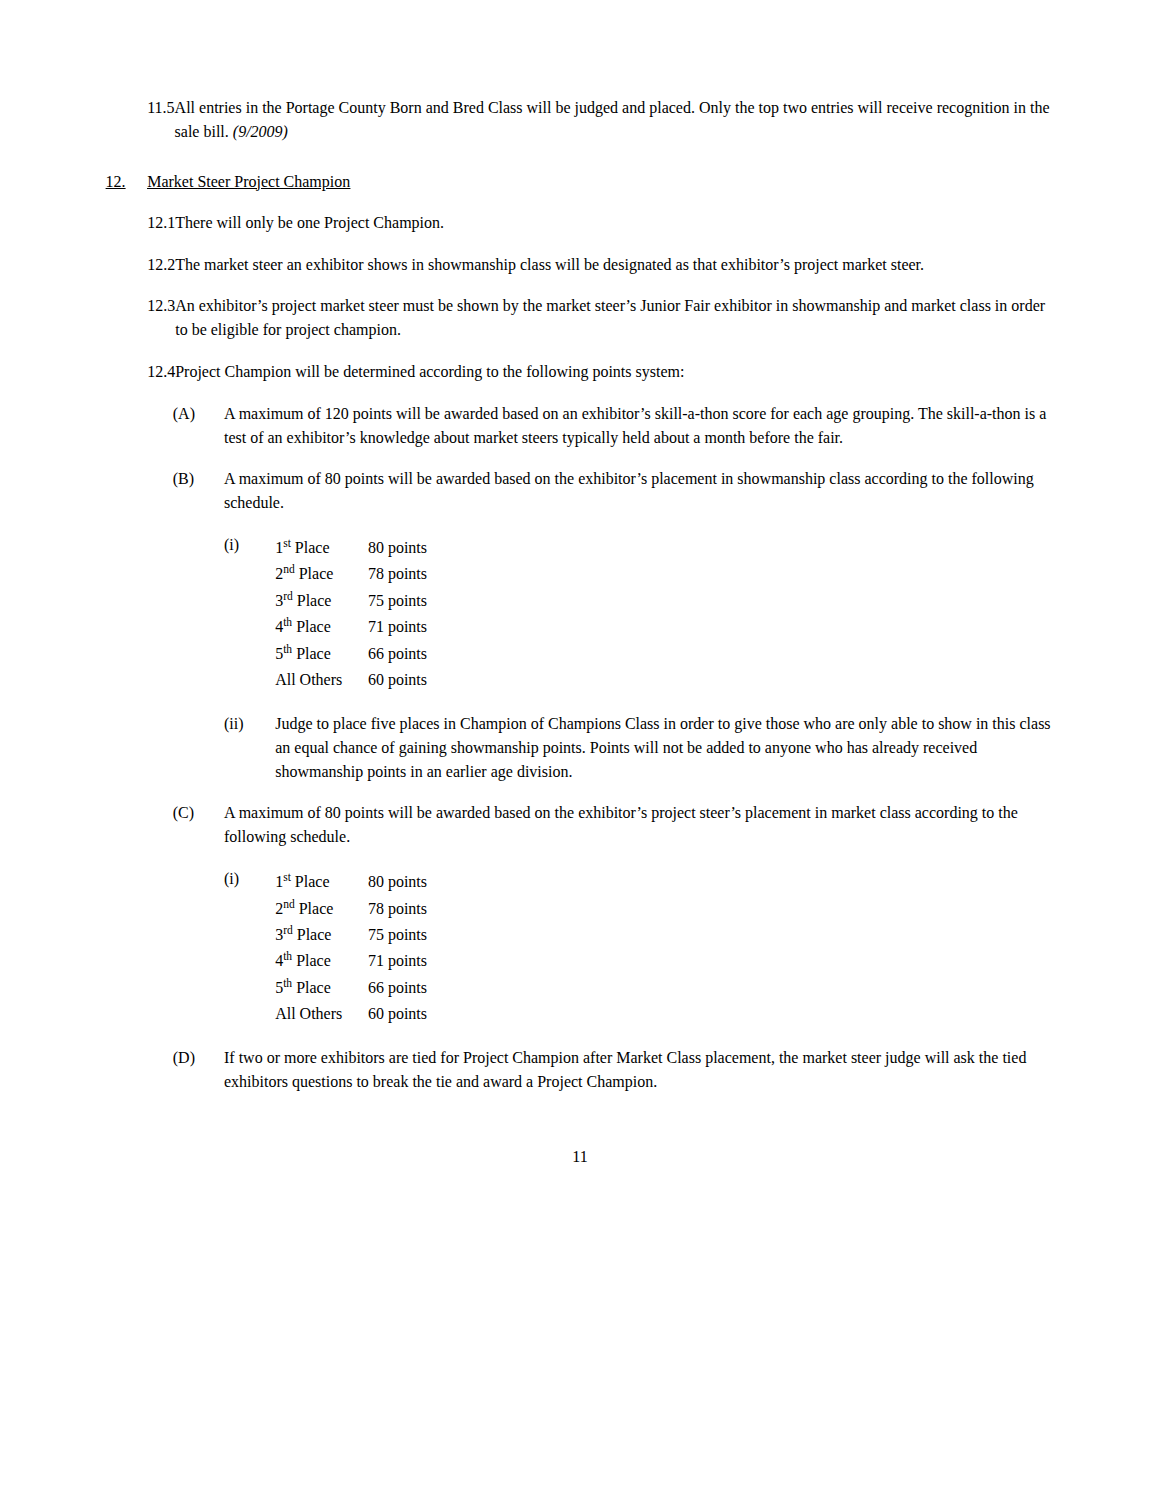11.5
All entries in the Portage County Born and Bred Class will be judged and placed. Only the top two entries will receive recognition in the sale bill. (9/2009)
12. Market Steer Project Champion
12.1
There will only be one Project Champion.
12.2
The market steer an exhibitor shows in showmanship class will be designated as that exhibitor’s project market steer.
12.3
An exhibitor’s project market steer must be shown by the market steer’s Junior Fair exhibitor in showmanship and market class in order to be eligible for project champion.
12.4
Project Champion will be determined according to the following points system:
(A)
A maximum of 120 points will be awarded based on an exhibitor’s skill-a-thon score for each age grouping. The skill-a-thon is a test of an exhibitor’s knowledge about market steers typically held about a month before the fair.
(B)
A maximum of 80 points will be awarded based on the exhibitor’s placement in showmanship class according to the following schedule.
(i)
| 1 st Place | 80 points |
| 2 nd Place | 78 points |
| 3 rd Place | 75 points |
| 4 th Place | 71 points |
| 5 th Place | 66 points |
| All Others | 60 points |
(ii)
Judge to place five places in Champion of Champions Class in order to give those who are only able to show in this class an equal chance of gaining showmanship points. Points will not be added to anyone who has already received showmanship points in an earlier age division.
(C)
A maximum of 80 points will be awarded based on the exhibitor’s project steer’s placement in market class according to the following schedule.
(i)
| 1 st Place | 80 points |
| 2 nd Place | 78 points |
| 3 rd Place | 75 points |
| 4 th Place | 71 points |
| 5 th Place | 66 points |
| All Others | 60 points |
(D)
If two or more exhibitors are tied for Project Champion after Market Class placement, the market steer judge will ask the tied exhibitors questions to break the tie and award a Project Champion.
11